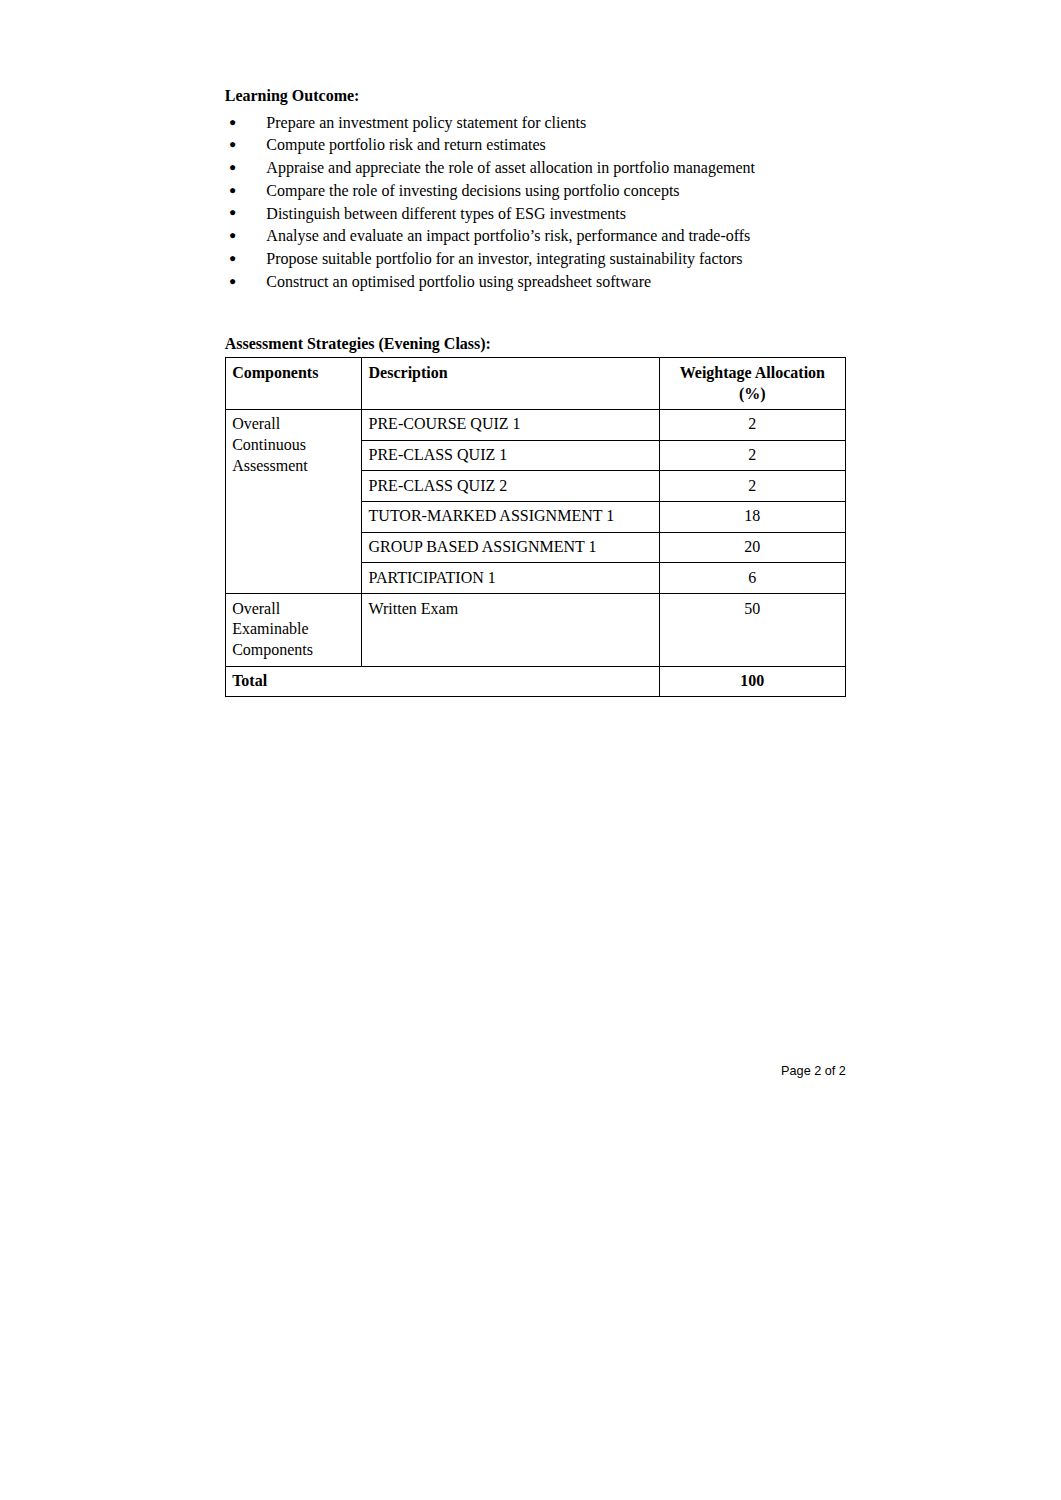Learning Outcome:
Prepare an investment policy statement for clients
Compute portfolio risk and return estimates
Appraise and appreciate the role of asset allocation in portfolio management
Compare the role of investing decisions using portfolio concepts
Distinguish between different types of ESG investments
Analyse and evaluate an impact portfolio’s risk, performance and trade-offs
Propose suitable portfolio for an investor, integrating sustainability factors
Construct an optimised portfolio using spreadsheet software
Assessment Strategies (Evening Class):
| Components | Description | Weightage Allocation (%) |
| --- | --- | --- |
| Overall Continuous Assessment | PRE-COURSE QUIZ 1 | 2 |
| PRE-CLASS QUIZ 1 | 2 |
| PRE-CLASS QUIZ 2 | 2 |
| TUTOR-MARKED ASSIGNMENT 1 | 18 |
| GROUP BASED ASSIGNMENT 1 | 20 |
| PARTICIPATION 1 | 6 |
| Overall Examinable Components | Written Exam | 50 |
| Total | | 100 |
Page 2 of 2